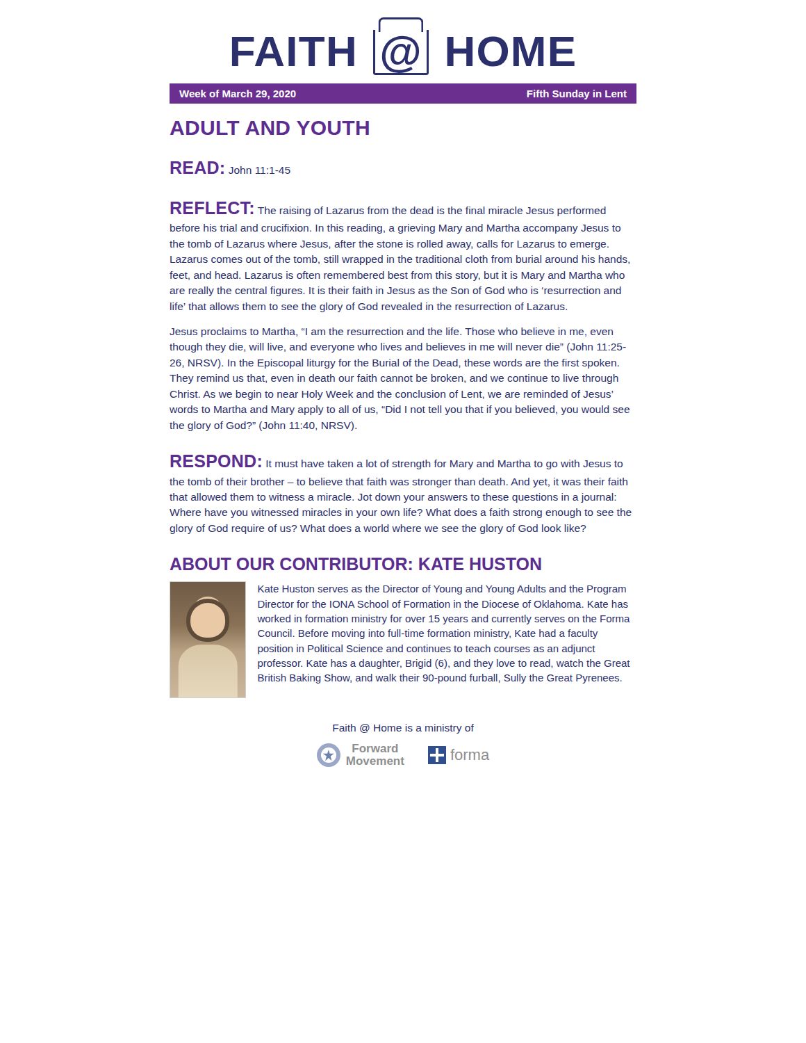FAITH @ HOME
Week of March 29, 2020 Fifth Sunday in Lent
Adult and Youth
Read: John 11:1-45
Reflect: The raising of Lazarus from the dead is the final miracle Jesus performed before his trial and crucifixion. In this reading, a grieving Mary and Martha accompany Jesus to the tomb of Lazarus where Jesus, after the stone is rolled away, calls for Lazarus to emerge. Lazarus comes out of the tomb, still wrapped in the traditional cloth from burial around his hands, feet, and head. Lazarus is often remembered best from this story, but it is Mary and Martha who are really the central figures. It is their faith in Jesus as the Son of God who is ‘resurrection and life’ that allows them to see the glory of God revealed in the resurrection of Lazarus.
Jesus proclaims to Martha, “I am the resurrection and the life. Those who believe in me, even though they die, will live, and everyone who lives and believes in me will never die” (John 11:25-26, NRSV). In the Episcopal liturgy for the Burial of the Dead, these words are the first spoken. They remind us that, even in death our faith cannot be broken, and we continue to live through Christ. As we begin to near Holy Week and the conclusion of Lent, we are reminded of Jesus’ words to Martha and Mary apply to all of us, “Did I not tell you that if you believed, you would see the glory of God?” (John 11:40, NRSV).
Respond: It must have taken a lot of strength for Mary and Martha to go with Jesus to the tomb of their brother – to believe that faith was stronger than death. And yet, it was their faith that allowed them to witness a miracle. Jot down your answers to these questions in a journal: Where have you witnessed miracles in your own life? What does a faith strong enough to see the glory of God require of us? What does a world where we see the glory of God look like?
About Our Contributor: Kate Huston
Kate Huston serves as the Director of Young and Young Adults and the Program Director for the IONA School of Formation in the Diocese of Oklahoma. Kate has worked in formation ministry for over 15 years and currently serves on the Forma Council. Before moving into full-time formation ministry, Kate had a faculty position in Political Science and continues to teach courses as an adjunct professor. Kate has a daughter, Brigid (6), and they love to read, watch the Great British Baking Show, and walk their 90-pound furball, Sully the Great Pyrenees.
Faith @ Home is a ministry of
Forward
Movement
forma